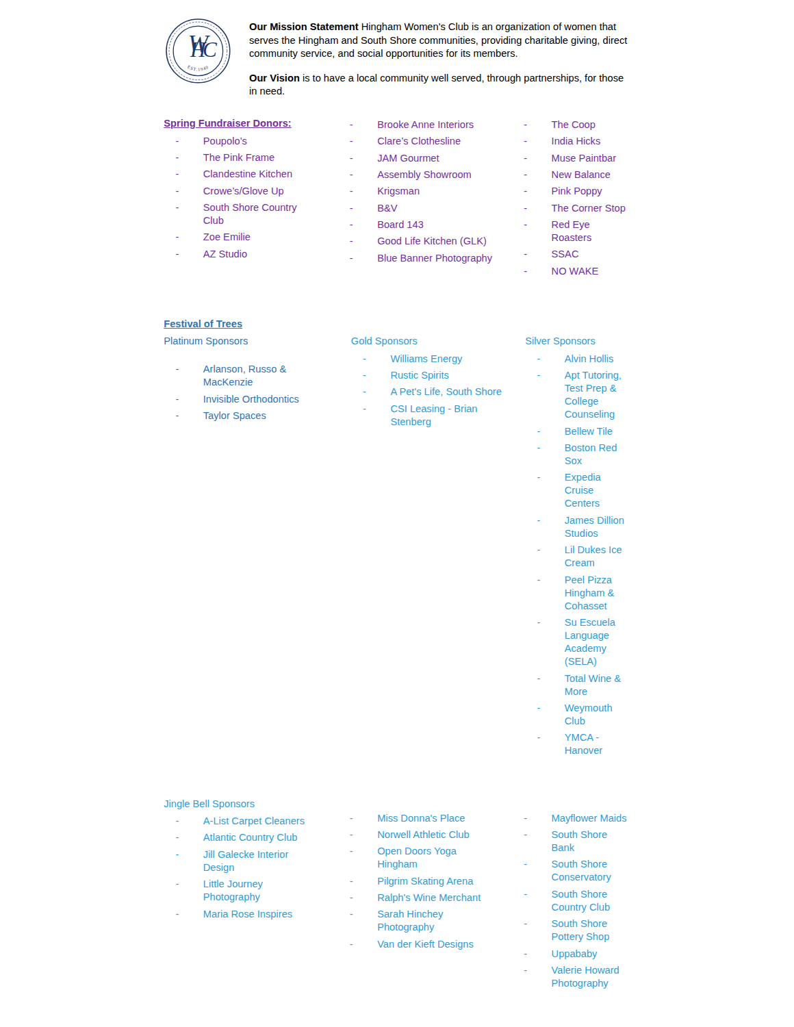H C W EST.1940
Our Mission Statement Hingham Women's Club is an organization of women that serves the Hingham and South Shore communities, providing charitable giving, direct community service, and social opportunities for its members.
Our Vision is to have a local community well served, through partnerships, for those in need.
Spring Fundraiser Donors:
Poupolo’s
The Pink Frame
Clandestine Kitchen
Crowe’s/Glove Up
South Shore Country Club
Zoe Emilie
AZ Studio
Brooke Anne Interiors
Clare’s Clothesline
JAM Gourmet
Assembly Showroom
Krigsman
B&V
Board 143
Good Life Kitchen (GLK)
Blue Banner Photography
The Coop
India Hicks
Muse Paintbar
New Balance
Pink Poppy
The Corner Stop
Red Eye Roasters
SSAC
NO WAKE
Festival of Trees
Platinum Sponsors
Arlanson, Russo & MacKenzie
Invisible Orthodontics
Taylor Spaces
Gold Sponsors
Williams Energy
Rustic Spirits
A Pet's Life, South Shore
CSI Leasing - Brian Stenberg
Silver Sponsors
Alvin Hollis
Apt Tutoring, Test Prep & College Counseling
Bellew Tile
Boston Red Sox
Expedia Cruise Centers
James Dillion Studios
Lil Dukes Ice Cream
Peel Pizza Hingham & Cohasset
Su Escuela Language Academy (SELA)
Total Wine & More
Weymouth Club
YMCA - Hanover
Jingle Bell Sponsors
A-List Carpet Cleaners
Atlantic Country Club
Jill Galecke Interior Design
Little Journey Photography
Maria Rose Inspires
Miss Donna's Place
Norwell Athletic Club
Open Doors Yoga Hingham
Pilgrim Skating Arena
Ralph's Wine Merchant
Sarah Hinchey Photography
Van der Kieft Designs
Mayflower Maids
South Shore Bank
South Shore Conservatory
South Shore Country Club
South Shore Pottery Shop
Uppababy
Valerie Howard Photography